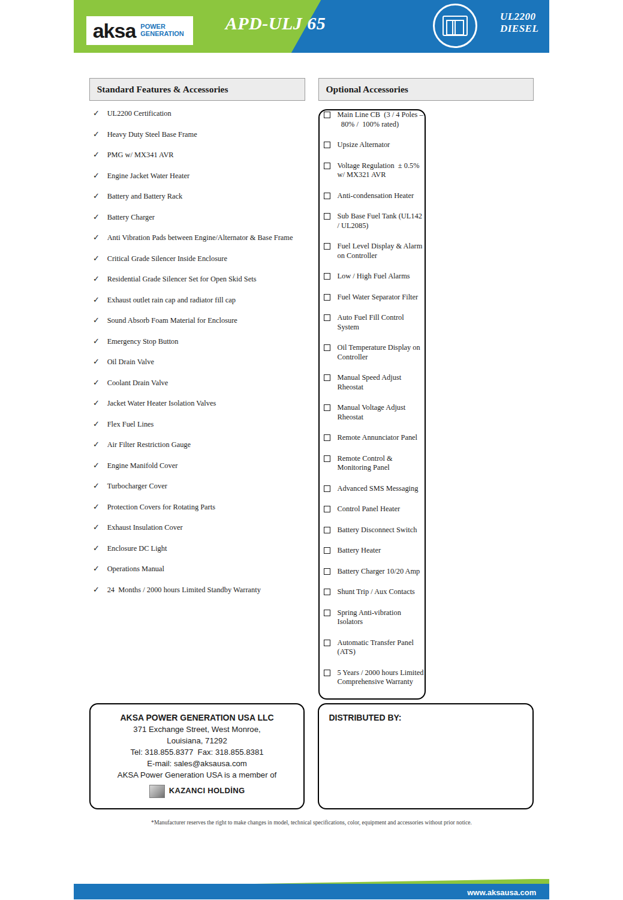APD-ULJ 65
UL2200
DIESEL
aksa POWER GENERATION
Standard Features & Accessories
UL2200 Certification
Heavy Duty Steel Base Frame
PMG w/ MX341 AVR
Engine Jacket Water Heater
Battery and Battery Rack
Battery Charger
Anti Vibration Pads between Engine/Alternator & Base Frame
Critical Grade Silencer Inside Enclosure
Residential Grade Silencer Set for Open Skid Sets
Exhaust outlet rain cap and radiator fill cap
Sound Absorb Foam Material for Enclosure
Emergency Stop Button
Oil Drain Valve
Coolant Drain Valve
Jacket Water Heater Isolation Valves
Flex Fuel Lines
Air Filter Restriction Gauge
Engine Manifold Cover
Turbocharger Cover
Protection Covers for Rotating Parts
Exhaust Insulation Cover
Enclosure DC Light
Operations Manual
24 Months / 2000 hours Limited Standby Warranty
Optional Accessories
Main Line CB (3 / 4 Poles – 80% / 100% rated)
Upsize Alternator
Voltage Regulation ± 0.5% w/ MX321 AVR
Anti-condensation Heater
Sub Base Fuel Tank (UL142 / UL2085)
Fuel Level Display & Alarm on Controller
Low / High Fuel Alarms
Fuel Water Separator Filter
Auto Fuel Fill Control System
Oil Temperature Display on Controller
Manual Speed Adjust Rheostat
Manual Voltage Adjust Rheostat
Remote Annunciator Panel
Remote Control & Monitoring Panel
Advanced SMS Messaging
Control Panel Heater
Battery Disconnect Switch
Battery Heater
Battery Charger 10/20 Amp
Shunt Trip / Aux Contacts
Spring Anti-vibration Isolators
Automatic Transfer Panel (ATS)
5 Years / 2000 hours Limited Comprehensive Warranty
AKSA POWER GENERATION USA LLC
371 Exchange Street, West Monroe,
Louisiana, 71292
Tel: 318.855.8377 Fax: 318.855.8381
E-mail: sales@aksausa.com
AKSA Power Generation USA is a member of
KAZANCI HOLDİNG
DISTRIBUTED BY:
*Manufacturer reserves the right to make changes in model, technical specifications, color, equipment and accessories without prior notice.
www.aksausa.com